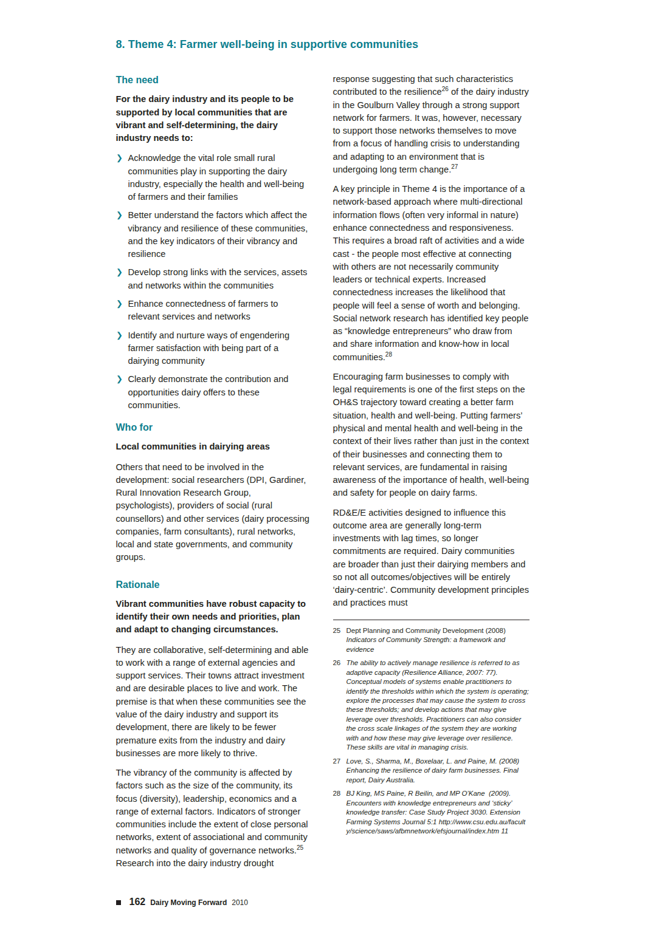8. Theme 4: Farmer well-being in supportive communities
The need
For the dairy industry and its people to be supported by local communities that are vibrant and self-determining, the dairy industry needs to:
Acknowledge the vital role small rural communities play in supporting the dairy industry, especially the health and well-being of farmers and their families
Better understand the factors which affect the vibrancy and resilience of these communities, and the key indicators of their vibrancy and resilience
Develop strong links with the services, assets and networks within the communities
Enhance connectedness of farmers to relevant services and networks
Identify and nurture ways of engendering farmer satisfaction with being part of a dairying community
Clearly demonstrate the contribution and opportunities dairy offers to these communities.
Who for
Local communities in dairying areas
Others that need to be involved in the development: social researchers (DPI, Gardiner, Rural Innovation Research Group, psychologists), providers of social (rural counsellors) and other services (dairy processing companies, farm consultants), rural networks, local and state governments, and community groups.
Rationale
Vibrant communities have robust capacity to identify their own needs and priorities, plan and adapt to changing circumstances.
They are collaborative, self-determining and able to work with a range of external agencies and support services. Their towns attract investment and are desirable places to live and work. The premise is that when these communities see the value of the dairy industry and support its development, there are likely to be fewer premature exits from the industry and dairy businesses are more likely to thrive.
The vibrancy of the community is affected by factors such as the size of the community, its focus (diversity), leadership, economics and a range of external factors. Indicators of stronger communities include the extent of close personal networks, extent of associational and community networks and quality of governance networks.25 Research into the dairy industry drought
response suggesting that such characteristics contributed to the resilience26 of the dairy industry in the Goulburn Valley through a strong support network for farmers. It was, however, necessary to support those networks themselves to move from a focus of handling crisis to understanding and adapting to an environment that is undergoing long term change.27
A key principle in Theme 4 is the importance of a network-based approach where multi-directional information flows (often very informal in nature) enhance connectedness and responsiveness. This requires a broad raft of activities and a wide cast - the people most effective at connecting with others are not necessarily community leaders or technical experts. Increased connectedness increases the likelihood that people will feel a sense of worth and belonging. Social network research has identified key people as “knowledge entrepreneurs” who draw from and share information and know-how in local communities.28
Encouraging farm businesses to comply with legal requirements is one of the first steps on the OH&S trajectory toward creating a better farm situation, health and well-being. Putting farmers’ physical and mental health and well-being in the context of their lives rather than just in the context of their businesses and connecting them to relevant services, are fundamental in raising awareness of the importance of health, well-being and safety for people on dairy farms.
RD&E/E activities designed to influence this outcome area are generally long-term investments with lag times, so longer commitments are required. Dairy communities are broader than just their dairying members and so not all outcomes/objectives will be entirely ‘dairy-centric’. Community development principles and practices must
Dept Planning and Community Development (2008) Indicators of Community Strength: a framework and evidence
The ability to actively manage resilience is referred to as adaptive capacity (Resilience Alliance, 2007: 77). Conceptual models of systems enable practitioners to identify the thresholds within which the system is operating; explore the processes that may cause the system to cross these thresholds; and develop actions that may give leverage over thresholds. Practitioners can also consider the cross scale linkages of the system they are working with and how these may give leverage over resilience. These skills are vital in managing crisis.
Love, S., Sharma, M., Boxelaar, L. and Paine, M. (2008) Enhancing the resilience of dairy farm businesses. Final report, Dairy Australia.
BJ King, MS Paine, R Beilin, and MP O’Kane (2009). Encounters with knowledge entrepreneurs and ‘sticky’ knowledge transfer: Case Study Project 3030. Extension Farming Systems Journal 5:1 http://www.csu.edu.au/faculty/science/saws/afbmnetwork/efsjournal/index.htm 11
162 Dairy Moving Forward 2010